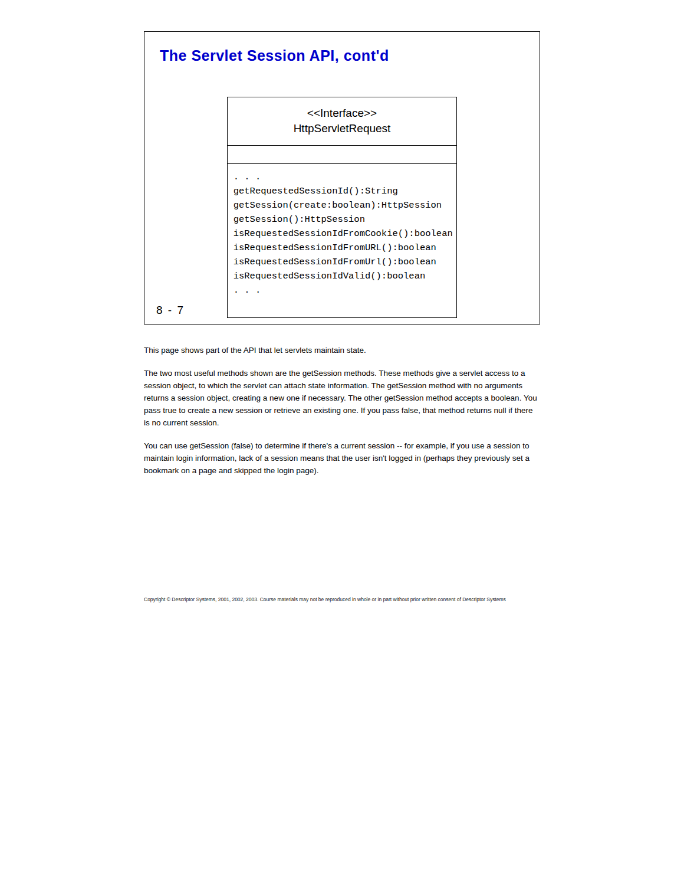The Servlet Session API, cont'd
<<Interface>>
HttpServletRequest
. . . getRequestedSessionId():String getSession(create:boolean):HttpSession getSession():HttpSession isRequestedSessionIdFromCookie():boolean isRequestedSessionIdFromURL():boolean isRequestedSessionIdFromUrl():boolean isRequestedSessionIdValid():boolean . . .
8 - 7
This page shows part of the API that let servlets maintain state.
The two most useful methods shown are the getSession methods. These methods give a servlet access to a session object, to which the servlet can attach state information. The getSession method with no arguments returns a session object, creating a new one if necessary. The other getSession method accepts a boolean. You pass true to create a new session or retrieve an existing one. If you pass false, that method returns null if there is no current session.
You can use getSession (false) to determine if there's a current session -- for example, if you use a session to maintain login information, lack of a session means that the user isn't logged in (perhaps they previously set a bookmark on a page and skipped the login page).
Copyright © Descriptor Systems, 2001, 2002, 2003. Course materials may not be reproduced in whole or in part without prior written consent of Descriptor Systems